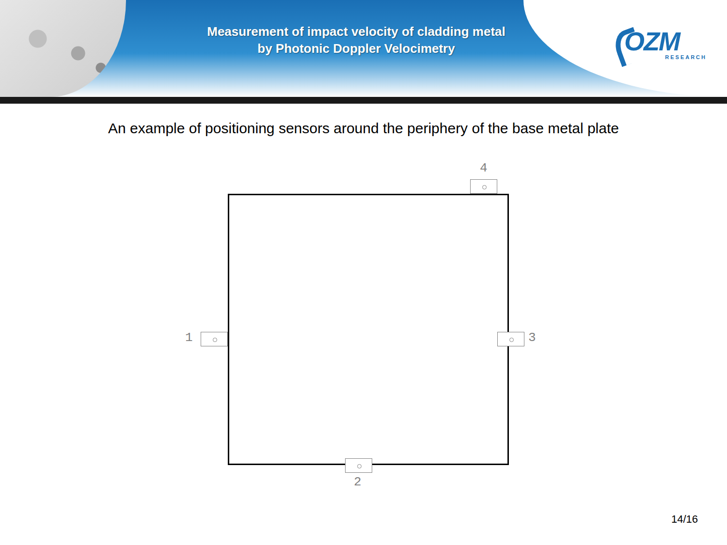Measurement of impact velocity of cladding metal
by Photonic Doppler Velocimetry
OZM
RESEARCH
An example of positioning sensors around the periphery of the base metal plate
1
2
3
4
14/16